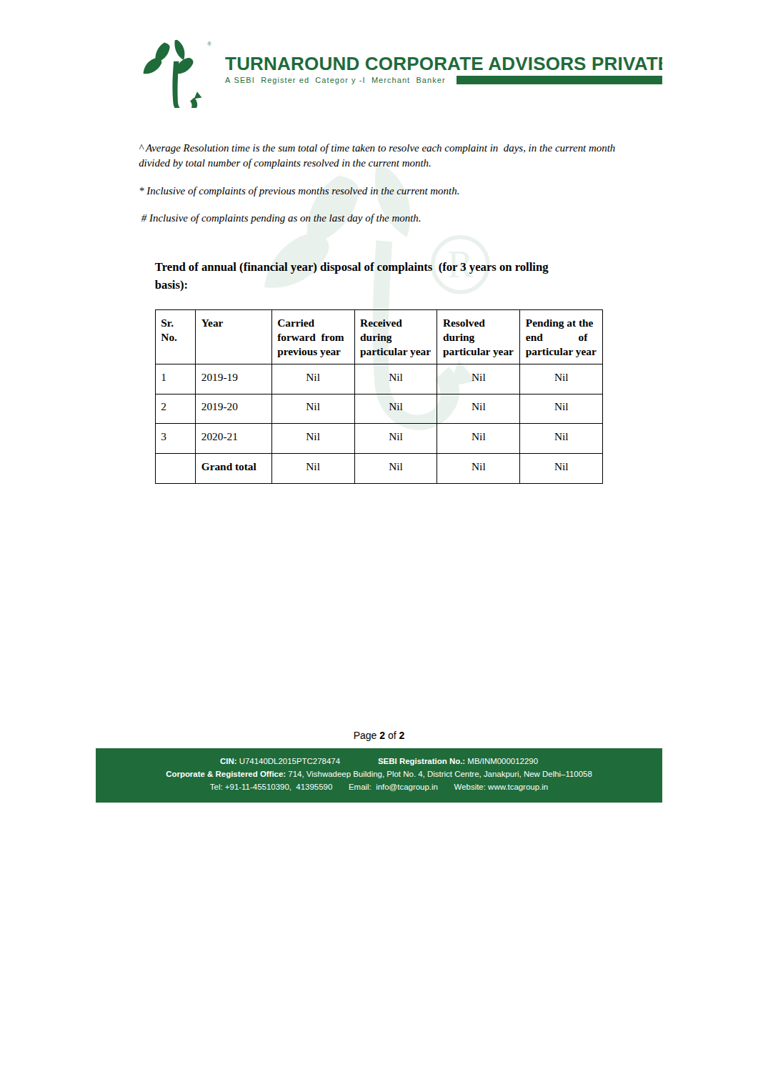R
®
TURNAROUND CORPORATE ADVISORS PRIVATE LIMITED
A SEBI Register ed Categor y -I Merchant Banker
^ Average Resolution time is the sum total of time taken to resolve each complaint in days, in the current month divided by total number of complaints resolved in the current month.
* Inclusive of complaints of previous months resolved in the current month.
# Inclusive of complaints pending as on the last day of the month.
Trend of annual (financial year) disposal of complaints (for 3 years on rolling basis):
| Sr. No. | Year | Carried forward from previous year | Received during particular year | Resolved during particular year | Pending at the end of particular year |
| --- | --- | --- | --- | --- | --- |
| 1 | 2019-19 | Nil | Nil | Nil | Nil |
| 2 | 2019-20 | Nil | Nil | Nil | Nil |
| 3 | 2020-21 | Nil | Nil | Nil | Nil |
| | Grand total | Nil | Nil | Nil | Nil |
Page 2 of 2
CIN: U74140DL2015PTC278474 SEBI Registration No.: MB/INM000012290
Corporate & Registered Office: 714, Vishwadeep Building, Plot No. 4, District Centre, Janakpuri, New Delhi–110058
Tel: +91-11-45510390, 41395590 Email: info@tcagroup.in Website: www.tcagroup.in